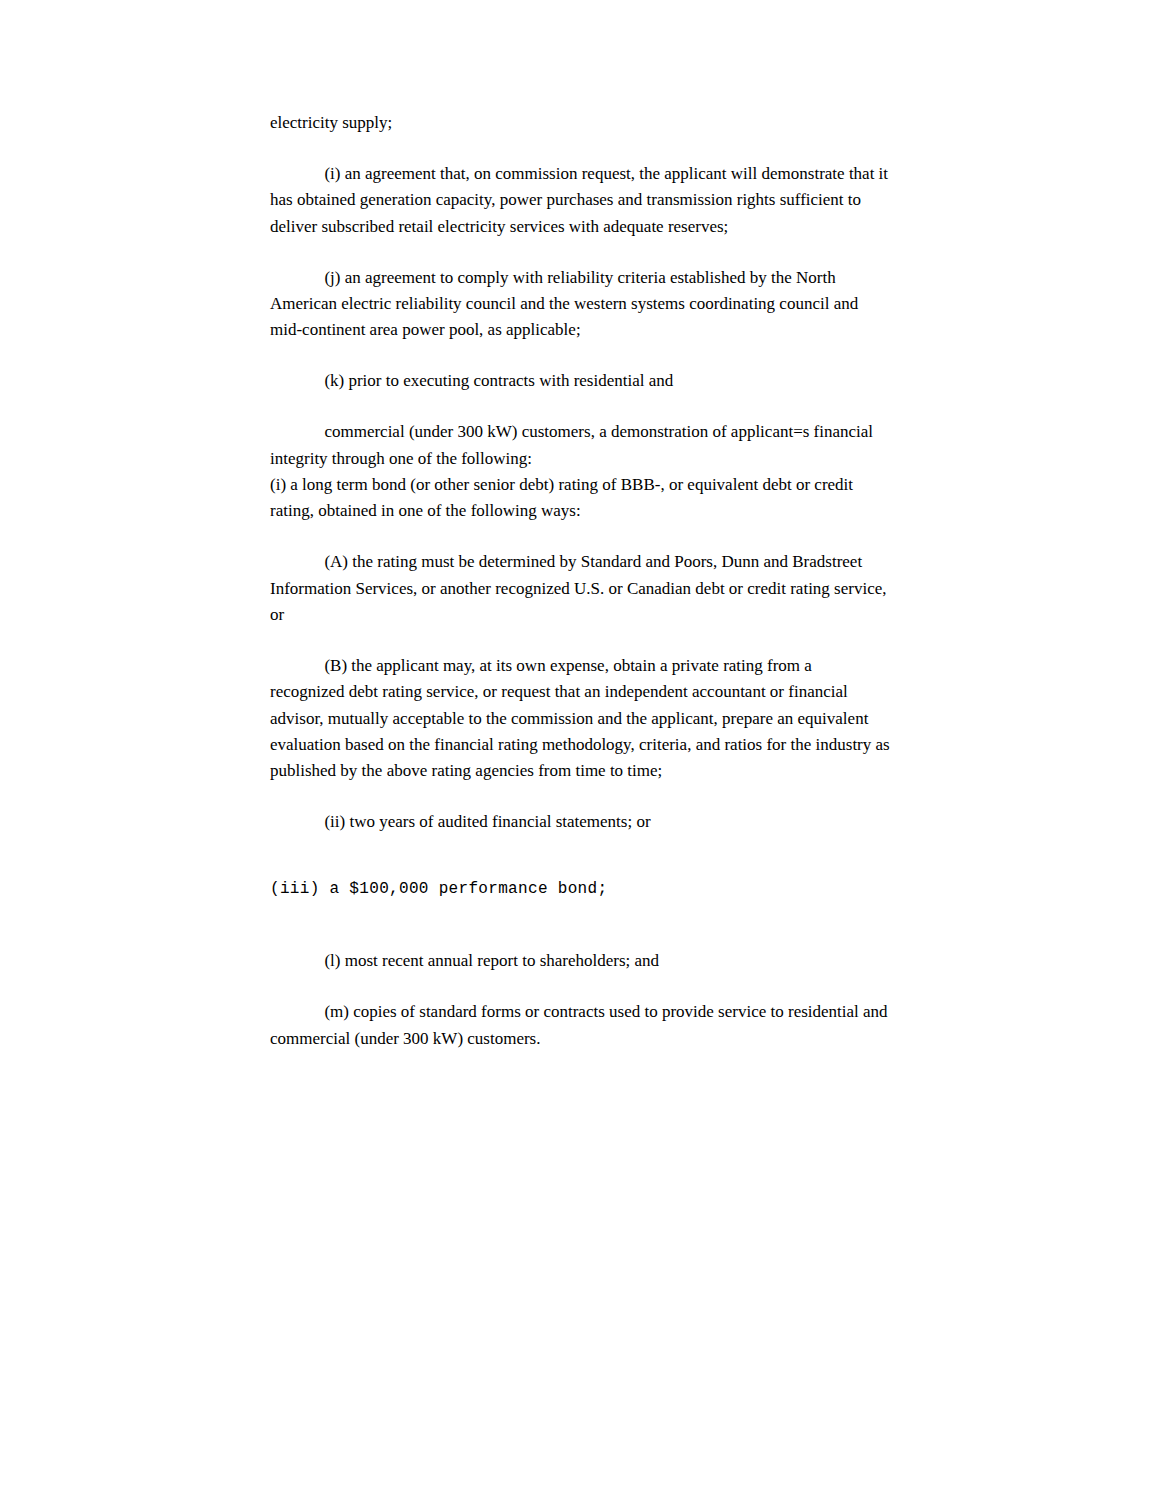electricity supply;
(i) an agreement that, on commission request, the applicant will demonstrate that it has obtained generation capacity, power purchases and transmission rights sufficient to deliver subscribed retail electricity services with adequate reserves;
(j) an agreement to comply with reliability criteria established by the North American electric reliability council and the western systems coordinating council and mid-continent area power pool, as applicable;
(k) prior to executing contracts with residential and
commercial (under 300 kW) customers, a demonstration of applicant=s financial integrity through one of the following:
(i) a long term bond (or other senior debt) rating of BBB-, or equivalent debt or credit rating, obtained in one of the following ways:
(A) the rating must be determined by Standard and Poors, Dunn and Bradstreet Information Services, or another recognized U.S. or Canadian debt or credit rating service, or
(B) the applicant may, at its own expense, obtain a private rating from a recognized debt rating service, or request that an independent accountant or financial advisor, mutually acceptable to the commission and the applicant, prepare an equivalent evaluation based on the financial rating methodology, criteria, and ratios for the industry as published by the above rating agencies from time to time;
(ii) two years of audited financial statements; or
(iii) a $100,000 performance bond;
(l) most recent annual report to shareholders; and
(m) copies of standard forms or contracts used to provide service to residential and commercial (under 300 kW) customers.